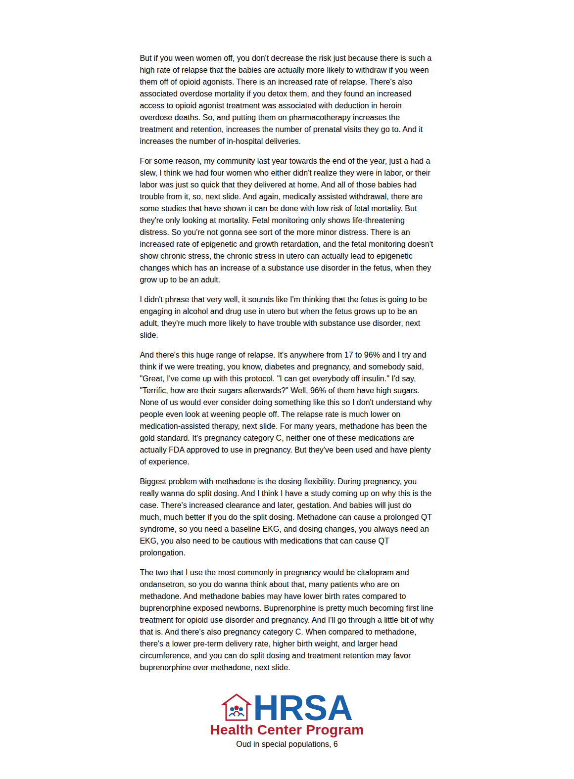But if you ween women off, you don't decrease the risk just because there is such a high rate of relapse that the babies are actually more likely to withdraw if you ween them off of opioid agonists. There is an increased rate of relapse. There's also associated overdose mortality if you detox them, and they found an increased access to opioid agonist treatment was associated with deduction in heroin overdose deaths. So, and putting them on pharmacotherapy increases the treatment and retention, increases the number of prenatal visits they go to. And it increases the number of in-hospital deliveries.
For some reason, my community last year towards the end of the year, just a had a slew, I think we had four women who either didn't realize they were in labor, or their labor was just so quick that they delivered at home. And all of those babies had trouble from it, so, next slide. And again, medically assisted withdrawal, there are some studies that have shown it can be done with low risk of fetal mortality. But they're only looking at mortality. Fetal monitoring only shows life-threatening distress. So you're not gonna see sort of the more minor distress. There is an increased rate of epigenetic and growth retardation, and the fetal monitoring doesn't show chronic stress, the chronic stress in utero can actually lead to epigenetic changes which has an increase of a substance use disorder in the fetus, when they grow up to be an adult.
I didn't phrase that very well, it sounds like I'm thinking that the fetus is going to be engaging in alcohol and drug use in utero but when the fetus grows up to be an adult, they're much more likely to have trouble with substance use disorder, next slide.
And there's this huge range of relapse. It's anywhere from 17 to 96% and I try and think if we were treating, you know, diabetes and pregnancy, and somebody said, "Great, I've come up with this protocol. "I can get everybody off insulin." I'd say, "Terrific, how are their sugars afterwards?" Well, 96% of them have high sugars. None of us would ever consider doing something like this so I don't understand why people even look at weening people off. The relapse rate is much lower on medication-assisted therapy, next slide. For many years, methadone has been the gold standard. It's pregnancy category C, neither one of these medications are actually FDA approved to use in pregnancy. But they've been used and have plenty of experience.
Biggest problem with methadone is the dosing flexibility. During pregnancy, you really wanna do split dosing. And I think I have a study coming up on why this is the case. There's increased clearance and later, gestation. And babies will just do much, much better if you do the split dosing. Methadone can cause a prolonged QT syndrome, so you need a baseline EKG, and dosing changes, you always need an EKG, you also need to be cautious with medications that can cause QT prolongation.
The two that I use the most commonly in pregnancy would be citalopram and ondansetron, so you do wanna think about that, many patients who are on methadone. And methadone babies may have lower birth rates compared to buprenorphine exposed newborns. Buprenorphine is pretty much becoming first line treatment for opioid use disorder and pregnancy. And I'll go through a little bit of why that is. And there's also pregnancy category C. When compared to methadone, there's a lower pre-term delivery rate, higher birth weight, and larger head circumference, and you can do split dosing and treatment retention may favor buprenorphine over methadone, next slide.
HRSA
Health Center Program
Oud in special populations, 6